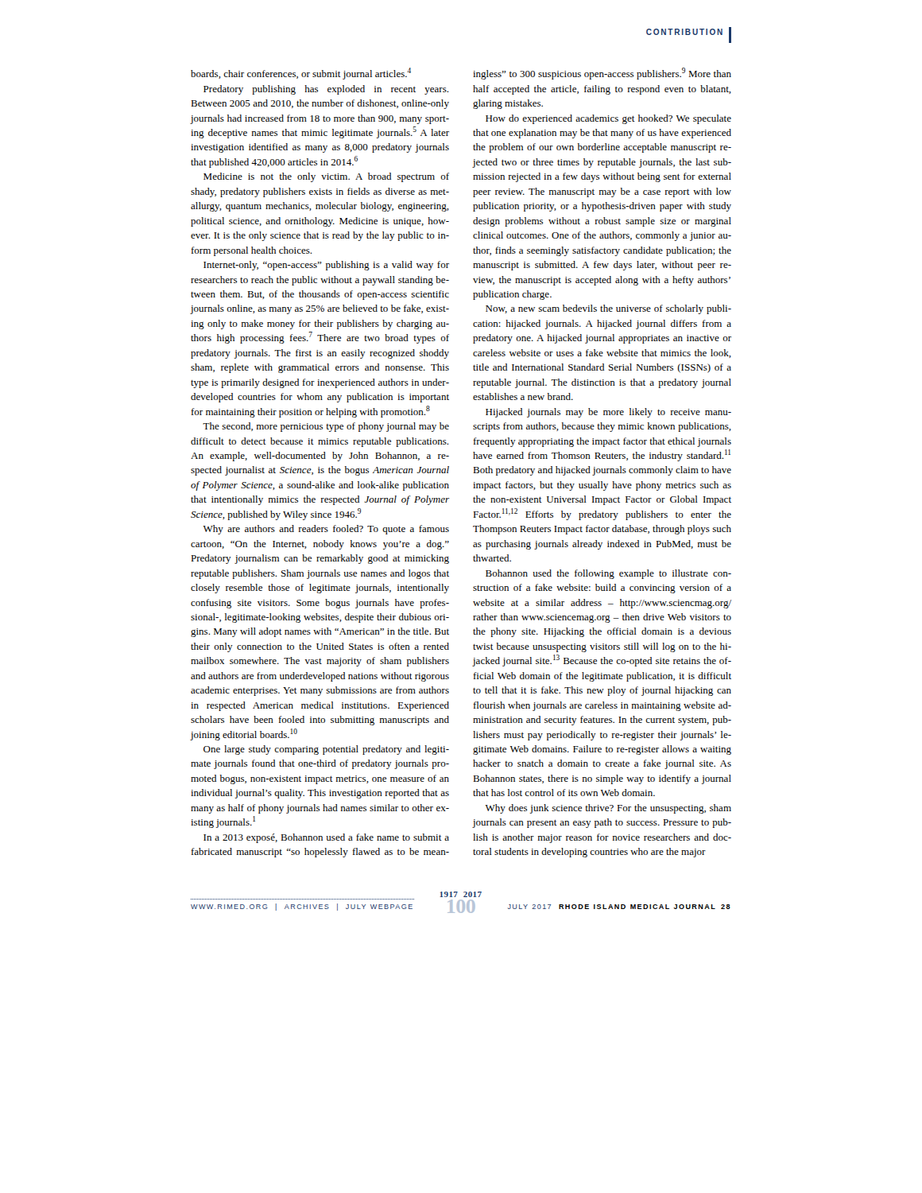CONTRIBUTION
boards, chair conferences, or submit journal articles.4
Predatory publishing has exploded in recent years. Between 2005 and 2010, the number of dishonest, online-only journals had increased from 18 to more than 900, many sporting deceptive names that mimic legitimate journals.5 A later investigation identified as many as 8,000 predatory journals that published 420,000 articles in 2014.6
Medicine is not the only victim. A broad spectrum of shady, predatory publishers exists in fields as diverse as metallurgy, quantum mechanics, molecular biology, engineering, political science, and ornithology. Medicine is unique, however. It is the only science that is read by the lay public to inform personal health choices.
Internet-only, “open-access” publishing is a valid way for researchers to reach the public without a paywall standing between them. But, of the thousands of open-access scientific journals online, as many as 25% are believed to be fake, existing only to make money for their publishers by charging authors high processing fees.7 There are two broad types of predatory journals. The first is an easily recognized shoddy sham, replete with grammatical errors and nonsense. This type is primarily designed for inexperienced authors in underdeveloped countries for whom any publication is important for maintaining their position or helping with promotion.8
The second, more pernicious type of phony journal may be difficult to detect because it mimics reputable publications. An example, well-documented by John Bohannon, a respected journalist at Science, is the bogus American Journal of Polymer Science, a sound-alike and look-alike publication that intentionally mimics the respected Journal of Polymer Science, published by Wiley since 1946.9
Why are authors and readers fooled? To quote a famous cartoon, “On the Internet, nobody knows you’re a dog.” Predatory journalism can be remarkably good at mimicking reputable publishers. Sham journals use names and logos that closely resemble those of legitimate journals, intentionally confusing site visitors. Some bogus journals have professional-, legitimate-looking websites, despite their dubious origins. Many will adopt names with “American” in the title. But their only connection to the United States is often a rented mailbox somewhere. The vast majority of sham publishers and authors are from underdeveloped nations without rigorous academic enterprises. Yet many submissions are from authors in respected American medical institutions. Experienced scholars have been fooled into submitting manuscripts and joining editorial boards.10
One large study comparing potential predatory and legitimate journals found that one-third of predatory journals promoted bogus, non-existent impact metrics, one measure of an individual journal’s quality. This investigation reported that as many as half of phony journals had names similar to other existing journals.1
In a 2013 exposé, Bohannon used a fake name to submit a fabricated manuscript “so hopelessly flawed as to be meaningless” to 300 suspicious open-access publishers.9 More than half accepted the article, failing to respond even to blatant, glaring mistakes.
How do experienced academics get hooked? We speculate that one explanation may be that many of us have experienced the problem of our own borderline acceptable manuscript rejected two or three times by reputable journals, the last submission rejected in a few days without being sent for external peer review. The manuscript may be a case report with low publication priority, or a hypothesis-driven paper with study design problems without a robust sample size or marginal clinical outcomes. One of the authors, commonly a junior author, finds a seemingly satisfactory candidate publication; the manuscript is submitted. A few days later, without peer review, the manuscript is accepted along with a hefty authors’ publication charge.
Now, a new scam bedevils the universe of scholarly publication: hijacked journals. A hijacked journal differs from a predatory one. A hijacked journal appropriates an inactive or careless website or uses a fake website that mimics the look, title and International Standard Serial Numbers (ISSNs) of a reputable journal. The distinction is that a predatory journal establishes a new brand.
Hijacked journals may be more likely to receive manuscripts from authors, because they mimic known publications, frequently appropriating the impact factor that ethical journals have earned from Thomson Reuters, the industry standard.11 Both predatory and hijacked journals commonly claim to have impact factors, but they usually have phony metrics such as the non-existent Universal Impact Factor or Global Impact Factor.11,12 Efforts by predatory publishers to enter the Thompson Reuters Impact factor database, through ploys such as purchasing journals already indexed in PubMed, must be thwarted.
Bohannon used the following example to illustrate construction of a fake website: build a convincing version of a website at a similar address – http://www.sciencmag.org/ rather than www.sciencemag.org – then drive Web visitors to the phony site. Hijacking the official domain is a devious twist because unsuspecting visitors still will log on to the hijacked journal site.13 Because the co-opted site retains the official Web domain of the legitimate publication, it is difficult to tell that it is fake. This new ploy of journal hijacking can flourish when journals are careless in maintaining website administration and security features. In the current system, publishers must pay periodically to re-register their journals’ legitimate Web domains. Failure to re-register allows a waiting hacker to snatch a domain to create a fake journal site. As Bohannon states, there is no simple way to identify a journal that has lost control of its own Web domain.
Why does junk science thrive? For the unsuspecting, sham journals can present an easy path to success. Pressure to publish is another major reason for novice researchers and doctoral students in developing countries who are the major
WWW.RIMED.ORG | ARCHIVES | JULY WEBPAGE
1917 2017 100
JULY 2017 RHODE ISLAND MEDICAL JOURNAL 28